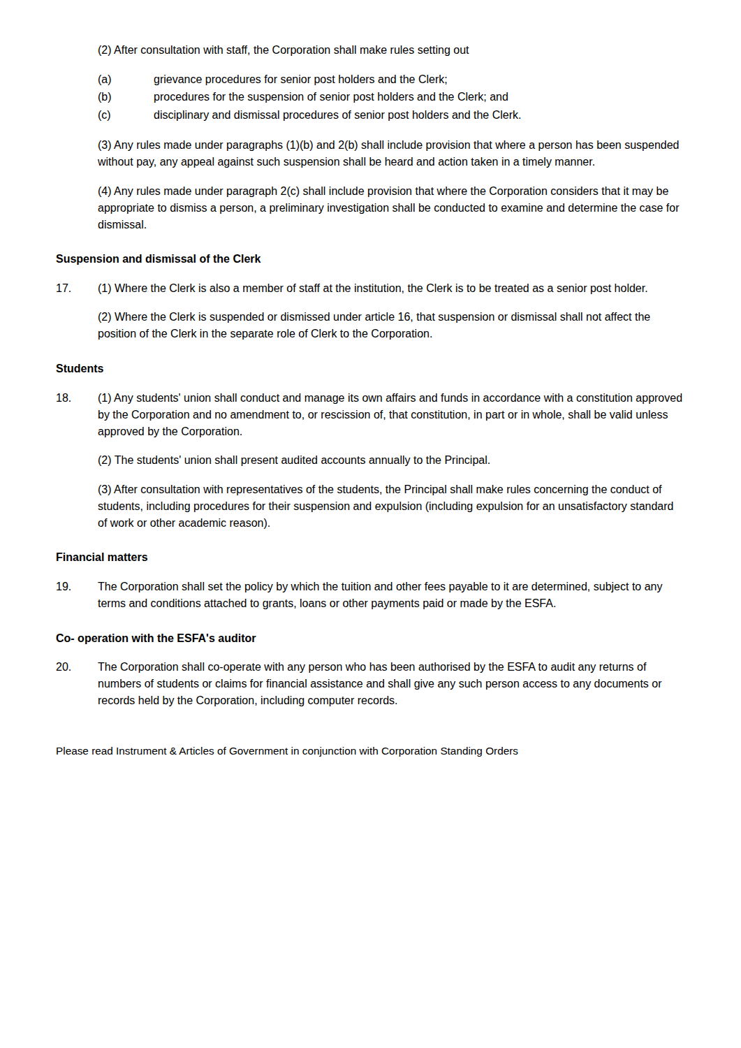(2) After consultation with staff, the Corporation shall make rules setting out
| (a) | grievance procedures for senior post holders and the Clerk; |
| (b) | procedures for the suspension of senior post holders and the Clerk; and |
| (c) | disciplinary and dismissal procedures of senior post holders and the Clerk. |
(3) Any rules made under paragraphs (1)(b) and 2(b) shall include provision that where a person has been suspended without pay, any appeal against such suspension shall be heard and action taken in a timely manner.
(4) Any rules made under paragraph 2(c) shall include provision that where the Corporation considers that it may be appropriate to dismiss a person, a preliminary investigation shall be conducted to examine and determine the case for dismissal.
Suspension and dismissal of the Clerk
17.
(1) Where the Clerk is also a member of staff at the institution, the Clerk is to be treated as a senior post holder.
(2) Where the Clerk is suspended or dismissed under article 16, that suspension or dismissal shall not affect the position of the Clerk in the separate role of Clerk to the Corporation.
Students
18.
(1) Any students' union shall conduct and manage its own affairs and funds in accordance with a constitution approved by the Corporation and no amendment to, or rescission of, that constitution, in part or in whole, shall be valid unless approved by the Corporation.
(2) The students' union shall present audited accounts annually to the Principal.
(3) After consultation with representatives of the students, the Principal shall make rules concerning the conduct of students, including procedures for their suspension and expulsion (including expulsion for an unsatisfactory standard of work or other academic reason).
Financial matters
19.
The Corporation shall set the policy by which the tuition and other fees payable to it are determined, subject to any terms and conditions attached to grants, loans or other payments paid or made by the ESFA.
Co- operation with the ESFA's auditor
20.
The Corporation shall co-operate with any person who has been authorised by the ESFA to audit any returns of numbers of students or claims for financial assistance and shall give any such person access to any documents or records held by the Corporation, including computer records.
Please read Instrument & Articles of Government in conjunction with Corporation Standing Orders